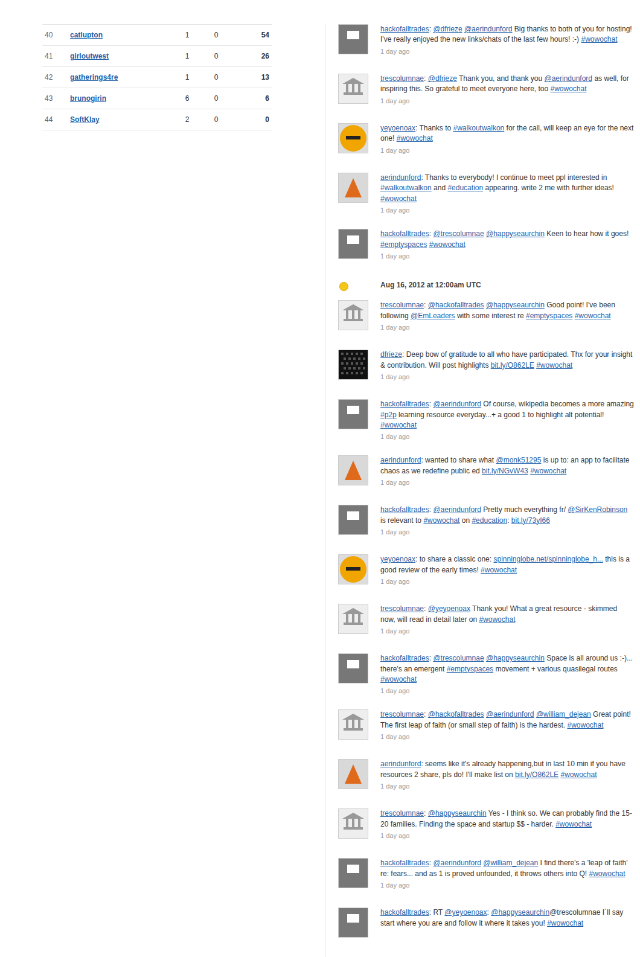| 40 | catlupton | 1 | 0 | 54 |
| 41 | girloutwest | 1 | 0 | 26 |
| 42 | gatherings4re | 1 | 0 | 13 |
| 43 | brunogirin | 6 | 0 | 6 |
| 44 | SoftKlay | 2 | 0 | 0 |
hackofalltrades: @dfrieze @aerindunford Big thanks to both of you for hosting! I've really enjoyed the new links/chats of the last few hours! :-) #wowochat 1 day ago
trescolumnae: @dfrieze Thank you, and thank you @aerindunford as well, for inspiring this. So grateful to meet everyone here, too #wowochat 1 day ago
yeyoenoax: Thanks to #walkoutwalkon for the call, will keep an eye for the next one! #wowochat 1 day ago
aerindunford: Thanks to everybody! I continue to meet ppl interested in #walkoutwalkon and #education appearing. write 2 me with further ideas! #wowochat 1 day ago
hackofalltrades: @trescolumnae @happyseaurchin Keen to hear how it goes! #emptyspaces #wowochat 1 day ago
Aug 16, 2012 at 12:00am UTC
trescolumnae: @hackofalltrades @happyseaurchin Good point! I've been following @EmLeaders with some interest re #emptyspaces #wowochat 1 day ago
dfrieze: Deep bow of gratitude to all who have participated. Thx for your insight & contribution. Will post highlights bit.ly/O862LE #wowochat 1 day ago
hackofalltrades: @aerindunford Of course, wikipedia becomes a more amazing #p2p learning resource everyday...+ a good 1 to highlight alt potential! #wowochat 1 day ago
aerindunford: wanted to share what @monk51295 is up to: an app to facilitate chaos as we redefine public ed bit.ly/NGvW43 #wowochat 1 day ago
hackofalltrades: @aerindunford Pretty much everything fr/ @SirKenRobinson is relevant to #wowochat on #education: bit.ly/73yI66 1 day ago
yeyoenoax: to share a classic one: spinninglobe.net/spinninglobe_h... this is a good review of the early times! #wowochat 1 day ago
trescolumnae: @yeyoenoax Thank you! What a great resource - skimmed now, will read in detail later on #wowochat 1 day ago
hackofalltrades: @trescolumnae @happyseaurchin Space is all around us :-)... there's an emergent #emptyspaces movement + various quasilegal routes #wowochat 1 day ago
trescolumnae: @hackofalltrades @aerindunford @william_dejean Great point! The first leap of faith (or small step of faith) is the hardest. #wowochat 1 day ago
aerindunford: seems like it's already happening,but in last 10 min if you have resources 2 share, pls do! I'll make list on bit.ly/O862LE #wowochat 1 day ago
trescolumnae: @happyseaurchin Yes - I think so. We can probably find the 15-20 families. Finding the space and startup $$ - harder. #wowochat 1 day ago
hackofalltrades: @aerindunford @william_dejean I find there's a 'leap of faith' re: fears... and as 1 is proved unfounded, it throws others into Q! #wowochat 1 day ago
hackofalltrades: RT @yeyoenoax: @happyseaurchin@trescolumnae I´ll say start where you are and follow it where it takes you! #wowochat